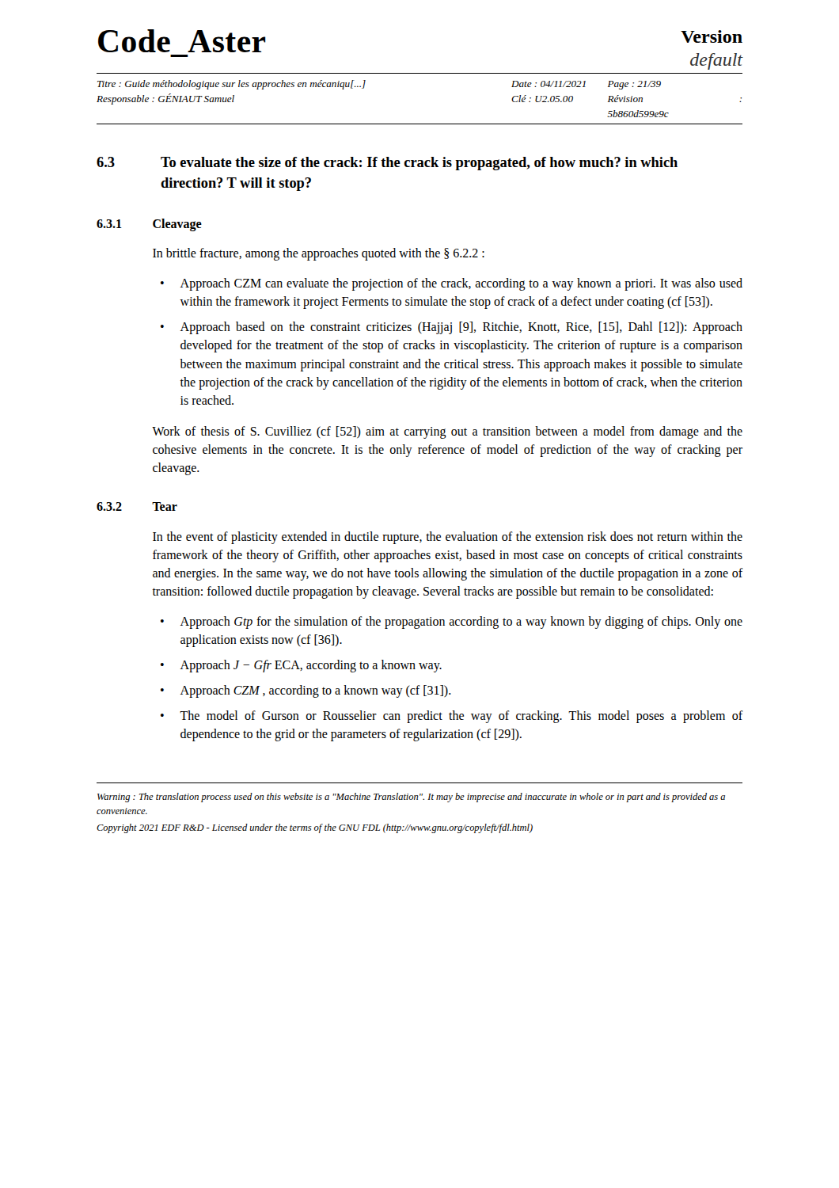Code_Aster
Version
default
Titre : Guide méthodologique sur les approches en mécaniqu[...]
Responsable : GÉNIAUT Samuel
Date : 04/11/2021
Clé : U2.05.00
Page : 21/39
Révision:
5b860d599e9c
6.3 To evaluate the size of the crack: If the crack is propagated, of how much? in which direction? T will it stop?
6.3.1 Cleavage
In brittle fracture, among the approaches quoted with the § 6.2.2 :
Approach CZM can evaluate the projection of the crack, according to a way known a priori. It was also used within the framework it project Ferments to simulate the stop of crack of a defect under coating (cf [53]).
Approach based on the constraint criticizes (Hajjaj [9], Ritchie, Knott, Rice, [15], Dahl [12]): Approach developed for the treatment of the stop of cracks in viscoplasticity. The criterion of rupture is a comparison between the maximum principal constraint and the critical stress. This approach makes it possible to simulate the projection of the crack by cancellation of the rigidity of the elements in bottom of crack, when the criterion is reached.
Work of thesis of S. Cuvilliez (cf [52]) aim at carrying out a transition between a model from damage and the cohesive elements in the concrete. It is the only reference of model of prediction of the way of cracking per cleavage.
6.3.2 Tear
In the event of plasticity extended in ductile rupture, the evaluation of the extension risk does not return within the framework of the theory of Griffith, other approaches exist, based in most case on concepts of critical constraints and energies. In the same way, we do not have tools allowing the simulation of the ductile propagation in a zone of transition: followed ductile propagation by cleavage. Several tracks are possible but remain to be consolidated:
Approach Gtp for the simulation of the propagation according to a way known by digging of chips. Only one application exists now (cf [36]).
Approach J − Gfr ECA, according to a known way.
Approach CZM , according to a known way (cf [31]).
The model of Gurson or Rousselier can predict the way of cracking. This model poses a problem of dependence to the grid or the parameters of regularization (cf [29]).
Warning : The translation process used on this website is a "Machine Translation". It may be imprecise and inaccurate in whole or in part and is provided as a convenience.
Copyright 2021 EDF R&D - Licensed under the terms of the GNU FDL (http://www.gnu.org/copyleft/fdl.html)